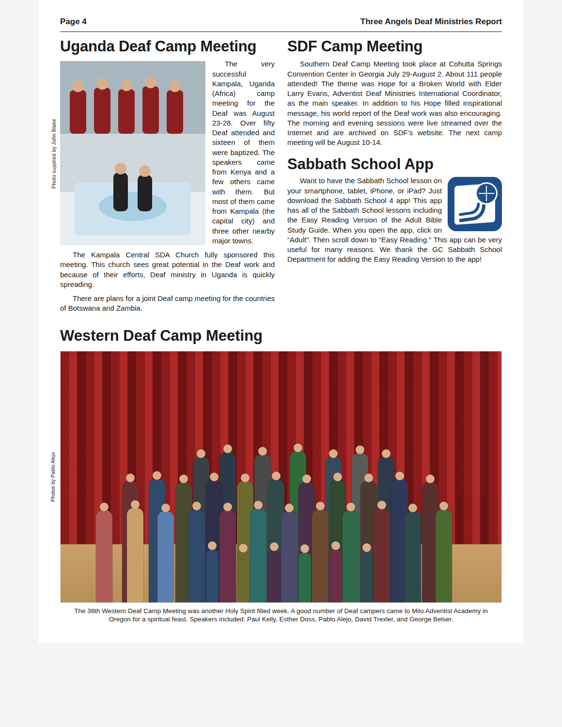Page 4
Three Angels Deaf Ministries Report
Uganda Deaf Camp Meeting
Photo supplied by John Blake
The very successful Kampala, Uganda (Africa) camp meeting for the Deaf was August 23-28. Over fifty Deaf attended and sixteen of them were baptized. The speakers came from Kenya and a few others came with them. But most of them came from Kampala (the capital city) and three other nearby major towns.
The Kampala Central SDA Church fully sponsored this meeting. This church sees great potential in the Deaf work and because of their efforts, Deaf ministry in Uganda is quickly spreading.
There are plans for a joint Deaf camp meeting for the countries of Botswana and Zambia.
SDF Camp Meeting
Southern Deaf Camp Meeting took place at Cohutta Springs Convention Center in Georgia July 29-August 2. About 111 people attended! The theme was Hope for a Broken World with Elder Larry Evans, Adventist Deaf Ministries International Coordinator, as the main speaker. In addition to his Hope filled inspirational message, his world report of the Deaf work was also encouraging. The morning and evening sessions were live streamed over the Internet and are archived on SDF’s website. The next camp meeting will be August 10-14.
Sabbath School App
Want to have the Sabbath School lesson on your smartphone, tablet, iPhone, or iPad? Just download the Sabbath School 4 app! This app has all of the Sabbath School lessons including the Easy Reading Version of the Adult Bible Study Guide. When you open the app, click on “Adult”. Then scroll down to “Easy Reading.” This app can be very useful for many reasons. We thank the GC Sabbath School Department for adding the Easy Reading Version to the app!
Western Deaf Camp Meeting
Photos by Pablo Alejo
The 38th Western Deaf Camp Meeting was another Holy Spirit filled week. A good number of Deaf campers came to Milo Adventist Academy in Oregon for a spiritual feast. Speakers included: Paul Kelly, Esther Doss, Pablo Alejo, David Trexler, and George Belser.